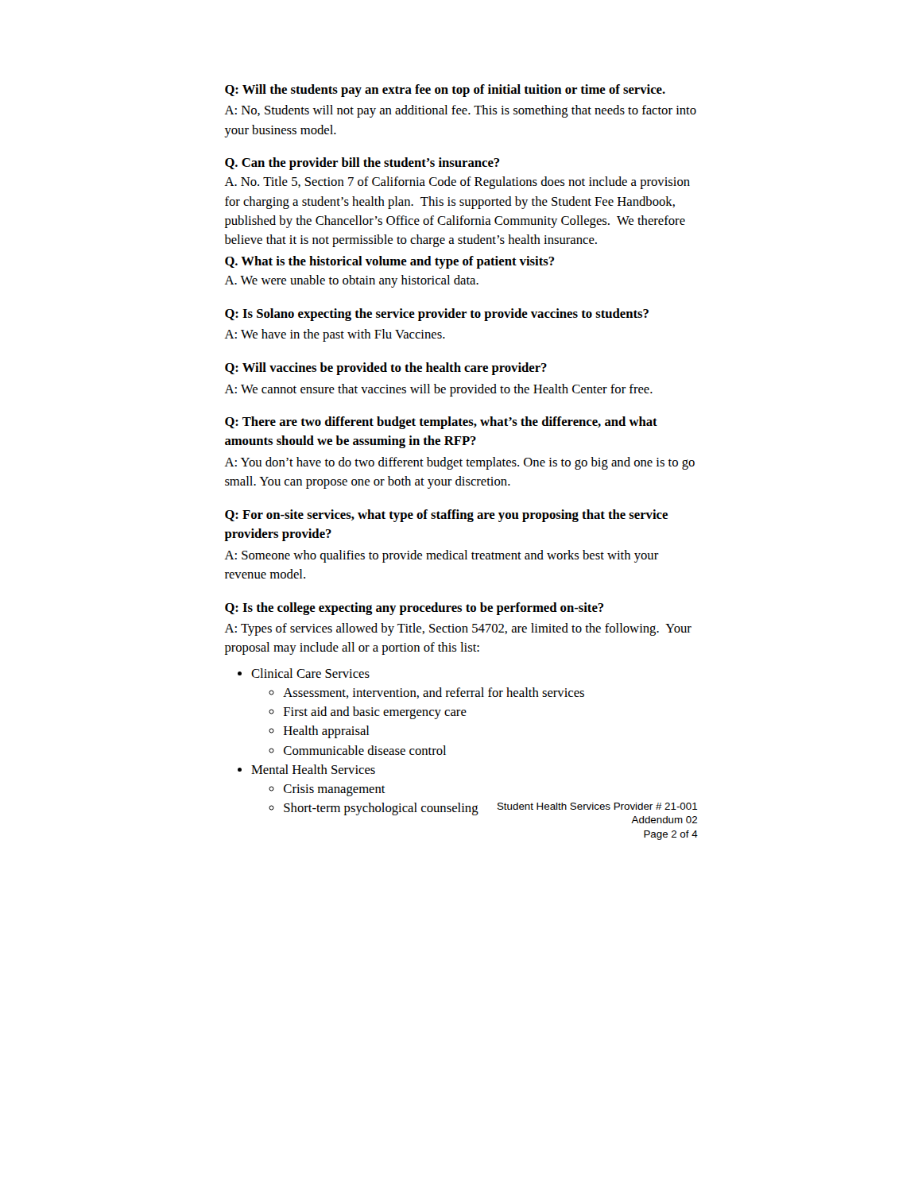Q: Will the students pay an extra fee on top of initial tuition or time of service.
A: No, Students will not pay an additional fee. This is something that needs to factor into your business model.
Q. Can the provider bill the student’s insurance?
A. No. Title 5, Section 7 of California Code of Regulations does not include a provision for charging a student’s health plan. This is supported by the Student Fee Handbook, published by the Chancellor’s Office of California Community Colleges. We therefore believe that it is not permissible to charge a student’s health insurance.
Q. What is the historical volume and type of patient visits?
A. We were unable to obtain any historical data.
Q: Is Solano expecting the service provider to provide vaccines to students?
A: We have in the past with Flu Vaccines.
Q: Will vaccines be provided to the health care provider?
A: We cannot ensure that vaccines will be provided to the Health Center for free.
Q: There are two different budget templates, what’s the difference, and what amounts should we be assuming in the RFP?
A: You don’t have to do two different budget templates. One is to go big and one is to go small. You can propose one or both at your discretion.
Q: For on-site services, what type of staffing are you proposing that the service providers provide?
A: Someone who qualifies to provide medical treatment and works best with your revenue model.
Q: Is the college expecting any procedures to be performed on-site?
A: Types of services allowed by Title, Section 54702, are limited to the following. Your proposal may include all or a portion of this list:
Clinical Care Services
Assessment, intervention, and referral for health services
First aid and basic emergency care
Health appraisal
Communicable disease control
Mental Health Services
Crisis management
Short-term psychological counseling
Student Health Services Provider # 21-001
Addendum 02
Page 2 of 4